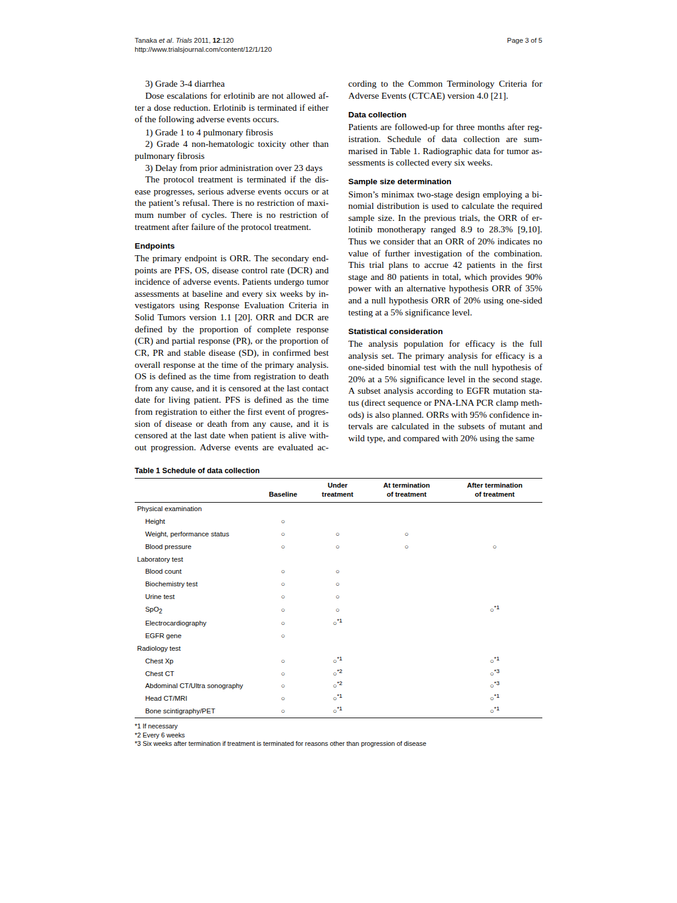Tanaka et al. Trials 2011, 12:120
http://www.trialsjournal.com/content/12/1/120
Page 3 of 5
3) Grade 3-4 diarrhea
Dose escalations for erlotinib are not allowed after a dose reduction. Erlotinib is terminated if either of the following adverse events occurs.
1) Grade 1 to 4 pulmonary fibrosis
2) Grade 4 non-hematologic toxicity other than pulmonary fibrosis
3) Delay from prior administration over 23 days
The protocol treatment is terminated if the disease progresses, serious adverse events occurs or at the patient’s refusal. There is no restriction of maximum number of cycles. There is no restriction of treatment after failure of the protocol treatment.
Endpoints
The primary endpoint is ORR. The secondary endpoints are PFS, OS, disease control rate (DCR) and incidence of adverse events. Patients undergo tumor assessments at baseline and every six weeks by investigators using Response Evaluation Criteria in Solid Tumors version 1.1 [20]. ORR and DCR are defined by the proportion of complete response (CR) and partial response (PR), or the proportion of CR, PR and stable disease (SD), in confirmed best overall response at the time of the primary analysis. OS is defined as the time from registration to death from any cause, and it is censored at the last contact date for living patient. PFS is defined as the time from registration to either the first event of progression of disease or death from any cause, and it is censored at the last date when patient is alive without progression. Adverse events are evaluated according to the Common Terminology Criteria for Adverse Events (CTCAE) version 4.0 [21].
Data collection
Patients are followed-up for three months after registration. Schedule of data collection are summarised in Table 1. Radiographic data for tumor assessments is collected every six weeks.
Sample size determination
Simon’s minimax two-stage design employing a binomial distribution is used to calculate the required sample size. In the previous trials, the ORR of erlotinib monotherapy ranged 8.9 to 28.3% [9,10]. Thus we consider that an ORR of 20% indicates no value of further investigation of the combination. This trial plans to accrue 42 patients in the first stage and 80 patients in total, which provides 90% power with an alternative hypothesis ORR of 35% and a null hypothesis ORR of 20% using one-sided testing at a 5% significance level.
Statistical consideration
The analysis population for efficacy is the full analysis set. The primary analysis for efficacy is a one-sided binomial test with the null hypothesis of 20% at a 5% significance level in the second stage. A subset analysis according to EGFR mutation status (direct sequence or PNA-LNA PCR clamp methods) is also planned. ORRs with 95% confidence intervals are calculated in the subsets of mutant and wild type, and compared with 20% using the same
Table 1 Schedule of data collection
| | Baseline | Under treatment | At termination of treatment | After termination of treatment |
| --- | --- | --- | --- | --- |
| Physical examination | | | | |
| Height | ○ | | | |
| Weight, performance status | ○ | ○ | ○ | |
| Blood pressure | ○ | ○ | ○ | ○ |
| Laboratory test | | | | |
| Blood count | ○ | ○ | | |
| Biochemistry test | ○ | ○ | | |
| Urine test | ○ | ○ | | |
| SpO 2 | ○ | ○ | | ○ *1 |
| Electrocardiography | ○ | ○ *1 | | |
| EGFR gene | ○ | | | |
| Radiology test | | | | |
| Chest Xp | ○ | ○ *1 | | ○ *1 |
| Chest CT | ○ | ○ *2 | | ○ *3 |
| Abdominal CT/Ultra sonography | ○ | ○ *2 | | ○ *3 |
| Head CT/MRI | ○ | ○ *1 | | ○ *1 |
| Bone scintigraphy/PET | ○ | ○ *1 | | ○ *1 |
*1 If necessary
*2 Every 6 weeks
*3 Six weeks after termination if treatment is terminated for reasons other than progression of disease